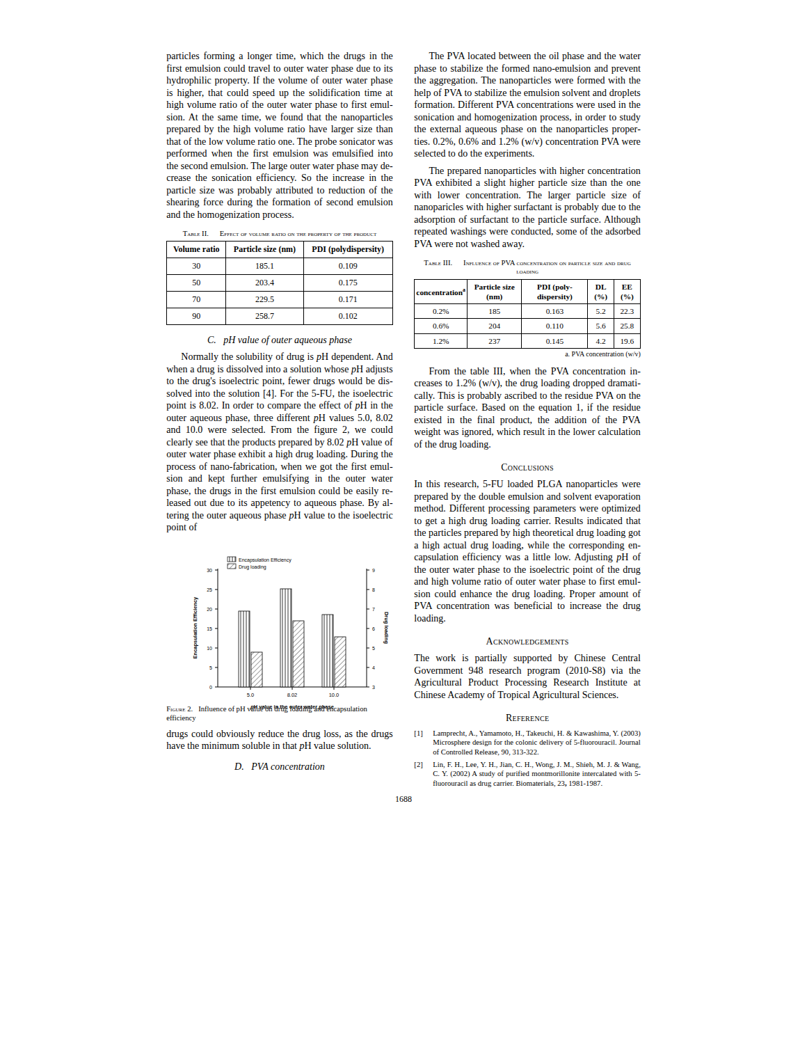particles forming a longer time, which the drugs in the first emulsion could travel to outer water phase due to its hydrophilic property. If the volume of outer water phase is higher, that could speed up the solidification time at high volume ratio of the outer water phase to first emulsion. At the same time, we found that the nanoparticles prepared by the high volume ratio have larger size than that of the low volume ratio one. The probe sonicator was performed when the first emulsion was emulsified into the second emulsion. The large outer water phase may decrease the sonication efficiency. So the increase in the particle size was probably attributed to reduction of the shearing force during the formation of second emulsion and the homogenization process.
Table II. Effect of volume ratio on the property of the product
| Volume ratio | Particle size (nm) | PDI (polydispersity) |
| --- | --- | --- |
| 30 | 185.1 | 0.109 |
| 50 | 203.4 | 0.175 |
| 70 | 229.5 | 0.171 |
| 90 | 258.7 | 0.102 |
C. pH value of outer aqueous phase
Normally the solubility of drug is p H dependent. And when a drug is dissolved into a solution whose p H adjusts to the drug's isoelectric point, fewer drugs would be dissolved into the solution [4]. For the 5-FU, the isoelectric point is 8.02. In order to compare the effect of p H in the outer aqueous phase, three different p H values 5.0, 8.02 and 10.0 were selected. From the figure 2, we could clearly see that the products prepared by 8.02 p H value of outer water phase exhibit a high drug loading. During the process of nano-fabrication, when we got the first emulsion and kept further emulsifying in the outer water phase, the drugs in the first emulsion could be easily released out due to its appetency to aqueous phase. By altering the outer aqueous phase p H value to the isoelectric point of
0 5 10 15 20 25 30 3 4 5 6 7 8 9 5.0 8.02 10.0 pH value in the outer water phase Encapsulation Efficiency Drug loading Encapsulation Efficiency Drug loading
Figure 2. Influence of pH value on drug loading and encapsulation efficiency
drugs could obviously reduce the drug loss, as the drugs have the minimum soluble in that p H value solution.
D. PVA concentration
The PVA located between the oil phase and the water phase to stabilize the formed nano-emulsion and prevent the aggregation. The nanoparticles were formed with the help of PVA to stabilize the emulsion solvent and droplets formation. Different PVA concentrations were used in the sonication and homogenization process, in order to study the external aqueous phase on the nanoparticles properties. 0.2%, 0.6% and 1.2% (w/v) concentration PVA were selected to do the experiments.
The prepared nanoparticles with higher concentration PVA exhibited a slight higher particle size than the one with lower concentration. The larger particle size of nanoparicles with higher surfactant is probably due to the adsorption of surfactant to the particle surface. Although repeated washings were conducted, some of the adsorbed PVA were not washed away.
Table III. Influence of PVA concentration on particle size and drug loading
| concentration a | Particle size (nm) | PDI (poly-dispersity) | DL (%) | EE (%) |
| --- | --- | --- | --- | --- |
| 0.2% | 185 | 0.163 | 5.2 | 22.3 |
| 0.6% | 204 | 0.110 | 5.6 | 25.8 |
| 1.2% | 237 | 0.145 | 4.2 | 19.6 |
a. PVA concentration (w/v)
From the table III, when the PVA concentration increases to 1.2% (w/v), the drug loading dropped dramatically. This is probably ascribed to the residue PVA on the particle surface. Based on the equation 1, if the residue existed in the final product, the addition of the PVA weight was ignored, which result in the lower calculation of the drug loading.
Conclusions
In this research, 5-FU loaded PLGA nanoparticles were prepared by the double emulsion and solvent evaporation method. Different processing parameters were optimized to get a high drug loading carrier. Results indicated that the particles prepared by high theoretical drug loading got a high actual drug loading, while the corresponding encapsulation efficiency was a little low. Adjusting p H of the outer water phase to the isoelectric point of the drug and high volume ratio of outer water phase to first emulsion could enhance the drug loading. Proper amount of PVA concentration was beneficial to increase the drug loading.
Acknowledgements
The work is partially supported by Chinese Central Government 948 research program (2010-S8) via the Agricultural Product Processing Research Institute at Chinese Academy of Tropical Agricultural Sciences.
Reference
[1]
Lamprecht, A., Yamamoto, H., Takeuchi, H. & Kawashima, Y. (2003) Microsphere design for the colonic delivery of 5-fluorouracil. Journal of Controlled Release, 90, 313-322.
[2]
Lin, F. H., Lee, Y. H., Jian, C. H., Wong, J. M., Shieh, M. J. & Wang, C. Y. (2002) A study of purified montmorillonite intercalated with 5-fluorouracil as drug carrier. Biomaterials, 23, 1981-1987.
1688